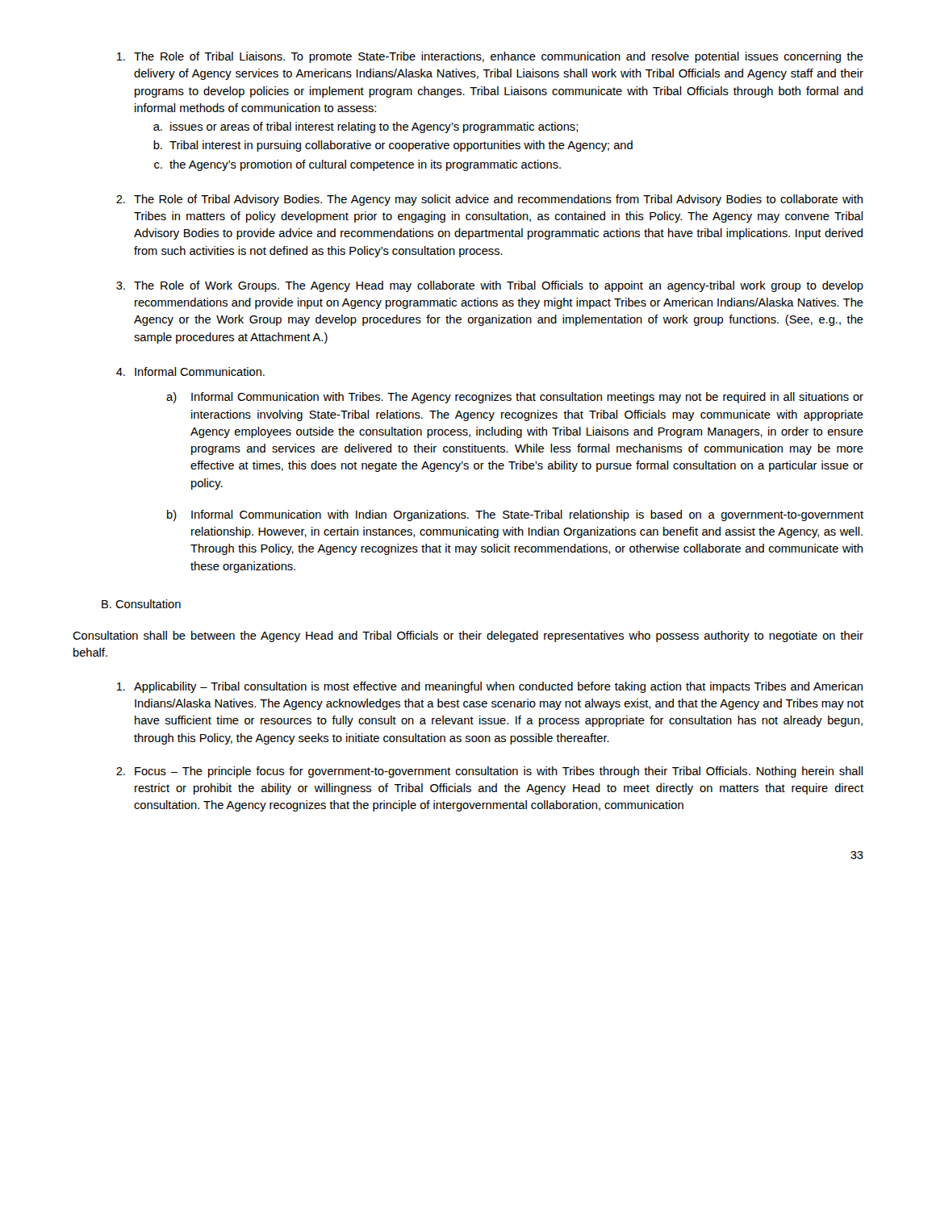The Role of Tribal Liaisons. To promote State-Tribe interactions, enhance communication and resolve potential issues concerning the delivery of Agency services to Americans Indians/Alaska Natives, Tribal Liaisons shall work with Tribal Officials and Agency staff and their programs to develop policies or implement program changes. Tribal Liaisons communicate with Tribal Officials through both formal and informal methods of communication to assess:
issues or areas of tribal interest relating to the Agency’s programmatic actions;
Tribal interest in pursuing collaborative or cooperative opportunities with the Agency; and
the Agency’s promotion of cultural competence in its programmatic actions.
The Role of Tribal Advisory Bodies. The Agency may solicit advice and recommendations from Tribal Advisory Bodies to collaborate with Tribes in matters of policy development prior to engaging in consultation, as contained in this Policy. The Agency may convene Tribal Advisory Bodies to provide advice and recommendations on departmental programmatic actions that have tribal implications. Input derived from such activities is not defined as this Policy’s consultation process.
The Role of Work Groups. The Agency Head may collaborate with Tribal Officials to appoint an agency-tribal work group to develop recommendations and provide input on Agency programmatic actions as they might impact Tribes or American Indians/Alaska Natives. The Agency or the Work Group may develop procedures for the organization and implementation of work group functions. (See, e.g., the sample procedures at Attachment A.)
Informal Communication.
a) Informal Communication with Tribes. The Agency recognizes that consultation meetings may not be required in all situations or interactions involving State-Tribal relations. The Agency recognizes that Tribal Officials may communicate with appropriate Agency employees outside the consultation process, including with Tribal Liaisons and Program Managers, in order to ensure programs and services are delivered to their constituents. While less formal mechanisms of communication may be more effective at times, this does not negate the Agency’s or the Tribe’s ability to pursue formal consultation on a particular issue or policy.
b) Informal Communication with Indian Organizations. The State-Tribal relationship is based on a government-to-government relationship. However, in certain instances, communicating with Indian Organizations can benefit and assist the Agency, as well. Through this Policy, the Agency recognizes that it may solicit recommendations, or otherwise collaborate and communicate with these organizations.
B. Consultation
Consultation shall be between the Agency Head and Tribal Officials or their delegated representatives who possess authority to negotiate on their behalf.
Applicability – Tribal consultation is most effective and meaningful when conducted before taking action that impacts Tribes and American Indians/Alaska Natives. The Agency acknowledges that a best case scenario may not always exist, and that the Agency and Tribes may not have sufficient time or resources to fully consult on a relevant issue. If a process appropriate for consultation has not already begun, through this Policy, the Agency seeks to initiate consultation as soon as possible thereafter.
Focus – The principle focus for government-to-government consultation is with Tribes through their Tribal Officials. Nothing herein shall restrict or prohibit the ability or willingness of Tribal Officials and the Agency Head to meet directly on matters that require direct consultation. The Agency recognizes that the principle of intergovernmental collaboration, communication
33